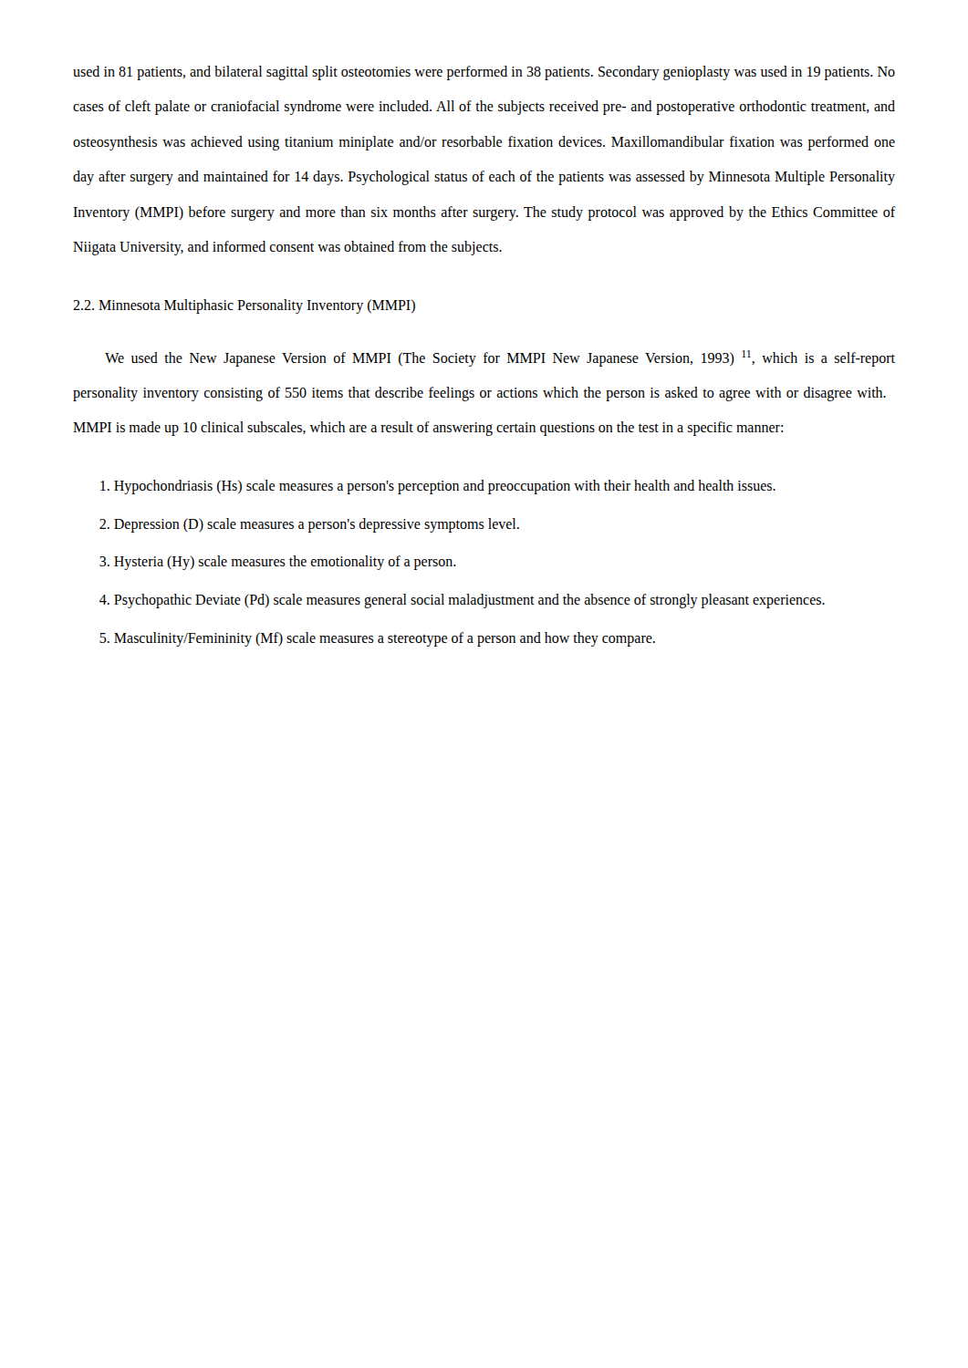used in 81 patients, and bilateral sagittal split osteotomies were performed in 38 patients. Secondary genioplasty was used in 19 patients. No cases of cleft palate or craniofacial syndrome were included. All of the subjects received pre- and postoperative orthodontic treatment, and osteosynthesis was achieved using titanium miniplate and/or resorbable fixation devices. Maxillomandibular fixation was performed one day after surgery and maintained for 14 days. Psychological status of each of the patients was assessed by Minnesota Multiple Personality Inventory (MMPI) before surgery and more than six months after surgery. The study protocol was approved by the Ethics Committee of Niigata University, and informed consent was obtained from the subjects.
2.2. Minnesota Multiphasic Personality Inventory (MMPI)
We used the New Japanese Version of MMPI (The Society for MMPI New Japanese Version, 1993) 11, which is a self-report personality inventory consisting of 550 items that describe feelings or actions which the person is asked to agree with or disagree with. MMPI is made up 10 clinical subscales, which are a result of answering certain questions on the test in a specific manner:
1. Hypochondriasis (Hs) scale measures a person's perception and preoccupation with their health and health issues.
2. Depression (D) scale measures a person's depressive symptoms level.
3. Hysteria (Hy) scale measures the emotionality of a person.
4. Psychopathic Deviate (Pd) scale measures general social maladjustment and the absence of strongly pleasant experiences.
5. Masculinity/Femininity (Mf) scale measures a stereotype of a person and how they compare.